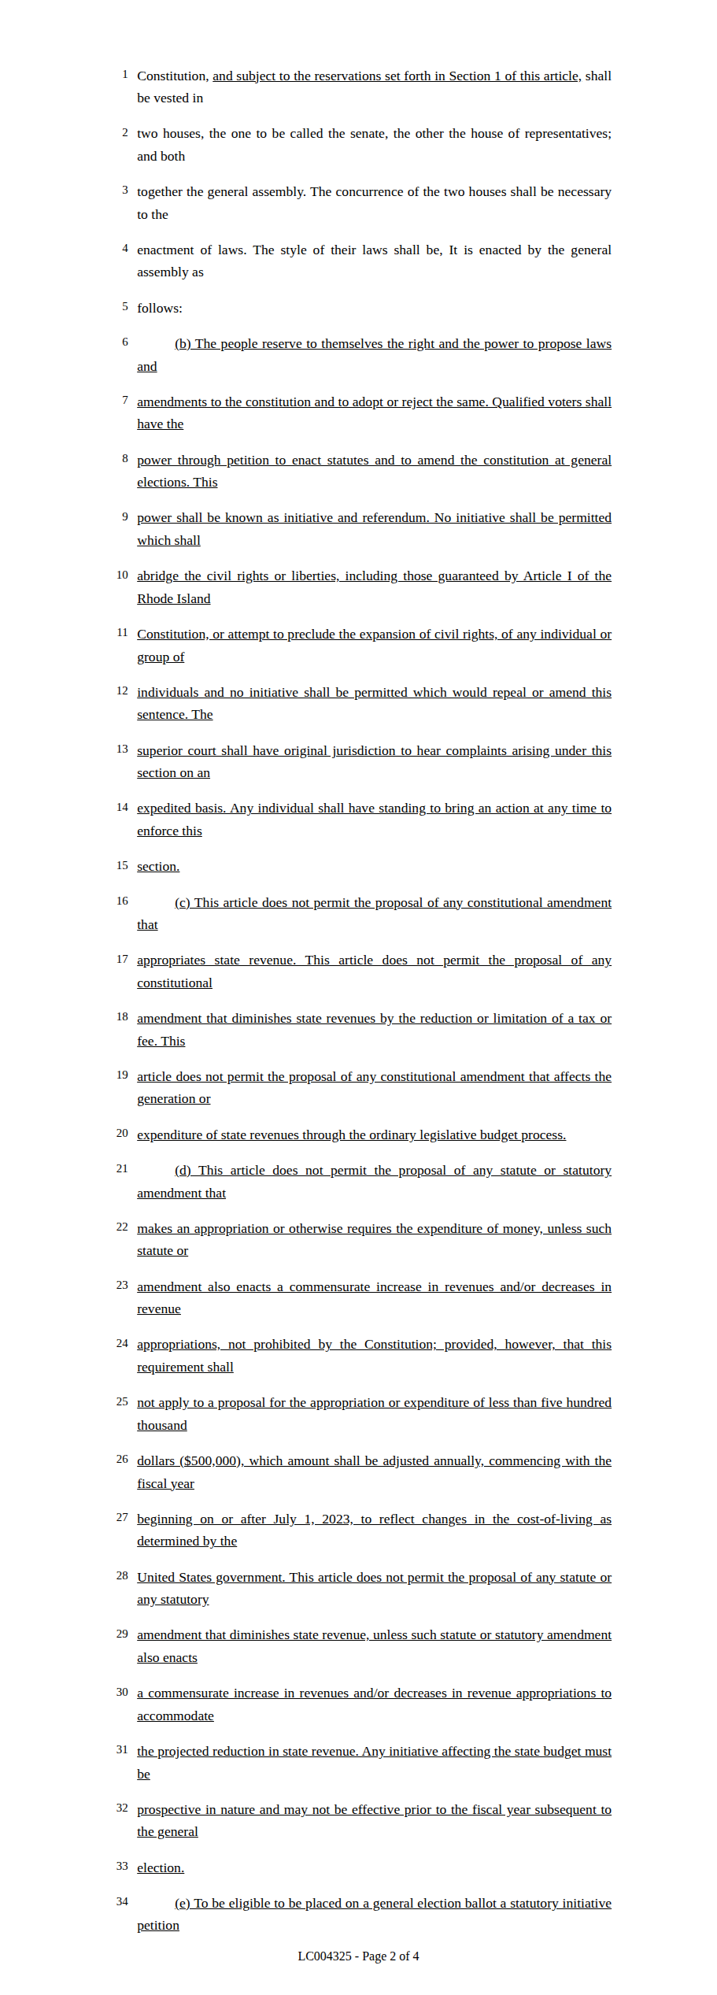Constitution, and subject to the reservations set forth in Section 1 of this article, shall be vested in
two houses, the one to be called the senate, the other the house of representatives; and both
together the general assembly. The concurrence of the two houses shall be necessary to the
enactment of laws. The style of their laws shall be, It is enacted by the general assembly as
follows:
(b) The people reserve to themselves the right and the power to propose laws and
amendments to the constitution and to adopt or reject the same. Qualified voters shall have the
power through petition to enact statutes and to amend the constitution at general elections. This
power shall be known as initiative and referendum. No initiative shall be permitted which shall
abridge the civil rights or liberties, including those guaranteed by Article I of the Rhode Island
Constitution, or attempt to preclude the expansion of civil rights, of any individual or group of
individuals and no initiative shall be permitted which would repeal or amend this sentence. The
superior court shall have original jurisdiction to hear complaints arising under this section on an
expedited basis. Any individual shall have standing to bring an action at any time to enforce this
section.
(c) This article does not permit the proposal of any constitutional amendment that
appropriates state revenue. This article does not permit the proposal of any constitutional
amendment that diminishes state revenues by the reduction or limitation of a tax or fee. This
article does not permit the proposal of any constitutional amendment that affects the generation or
expenditure of state revenues through the ordinary legislative budget process.
(d) This article does not permit the proposal of any statute or statutory amendment that
makes an appropriation or otherwise requires the expenditure of money, unless such statute or
amendment also enacts a commensurate increase in revenues and/or decreases in revenue
appropriations, not prohibited by the Constitution; provided, however, that this requirement shall
not apply to a proposal for the appropriation or expenditure of less than five hundred thousand
dollars ($500,000), which amount shall be adjusted annually, commencing with the fiscal year
beginning on or after July 1, 2023, to reflect changes in the cost-of-living as determined by the
United States government. This article does not permit the proposal of any statute or any statutory
amendment that diminishes state revenue, unless such statute or statutory amendment also enacts
a commensurate increase in revenues and/or decreases in revenue appropriations to accommodate
the projected reduction in state revenue. Any initiative affecting the state budget must be
prospective in nature and may not be effective prior to the fiscal year subsequent to the general
election.
(e) To be eligible to be placed on a general election ballot a statutory initiative petition
LC004325 - Page 2 of 4